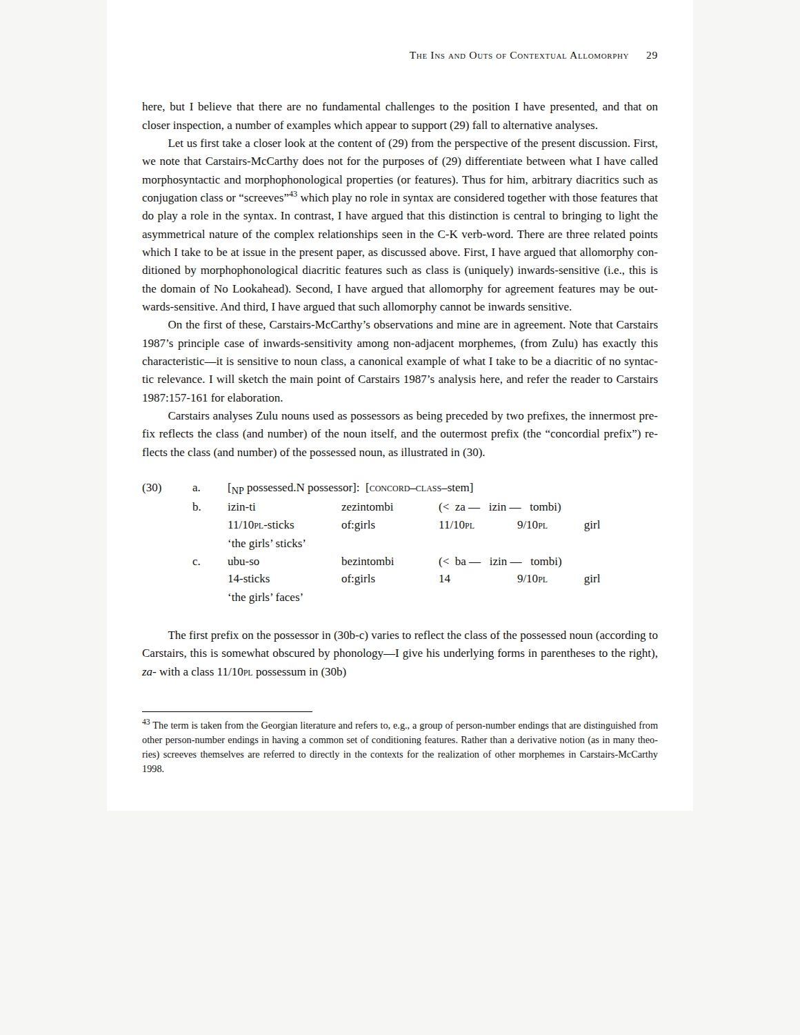The Ins and Outs of Contextual Allomorphy 29
here, but I believe that there are no fundamental challenges to the position I have presented, and that on closer inspection, a number of examples which appear to support (29) fall to alternative analyses.
Let us first take a closer look at the content of (29) from the perspective of the present discussion. First, we note that Carstairs-McCarthy does not for the purposes of (29) differentiate between what I have called morphosyntactic and morphophonological properties (or features). Thus for him, arbitrary diacritics such as conjugation class or “screeves”43 which play no role in syntax are considered together with those features that do play a role in the syntax. In contrast, I have argued that this distinction is central to bringing to light the asymmetrical nature of the complex relationships seen in the C-K verb-word. There are three related points which I take to be at issue in the present paper, as discussed above. First, I have argued that allomorphy conditioned by morphophonological diacritic features such as class is (uniquely) inwards-sensitive (i.e., this is the domain of No Lookahead). Second, I have argued that allomorphy for agreement features may be outwards-sensitive. And third, I have argued that such allomorphy cannot be inwards sensitive.
On the first of these, Carstairs-McCarthy’s observations and mine are in agreement. Note that Carstairs 1987’s principle case of inwards-sensitivity among non-adjacent morphemes, (from Zulu) has exactly this characteristic—it is sensitive to noun class, a canonical example of what I take to be a diacritic of no syntactic relevance. I will sketch the main point of Carstairs 1987’s analysis here, and refer the reader to Carstairs 1987:157-161 for elaboration.
Carstairs analyses Zulu nouns used as possessors as being preceded by two prefixes, the innermost prefix reflects the class (and number) of the noun itself, and the outermost prefix (the “concordial prefix”) reflects the class (and number) of the possessed noun, as illustrated in (30).
| (30) | a. | [ NP possessed.N possessor]: [ concord – class –stem] |
| | b. | izin-ti | zezintombi | (< za — izin — tombi) |
| | | 11/10 pl -sticks | of:girls | 11/10 pl | 9/10 pl | girl |
| | | ‘the girls’ sticks’ |
| | c. | ubu-so | bezintombi | (< ba — izin — tombi) |
| | | 14-sticks | of:girls | 14 | 9/10 pl | girl |
| | | ‘the girls’ faces’ |
The first prefix on the possessor in (30b-c) varies to reflect the class of the possessed noun (according to Carstairs, this is somewhat obscured by phonology—I give his underlying forms in parentheses to the right), za- with a class 11/10pl possessum in (30b)
43 The term is taken from the Georgian literature and refers to, e.g., a group of person-number endings that are distinguished from other person-number endings in having a common set of conditioning features. Rather than a derivative notion (as in many theories) screeves themselves are referred to directly in the contexts for the realization of other morphemes in Carstairs-McCarthy 1998.